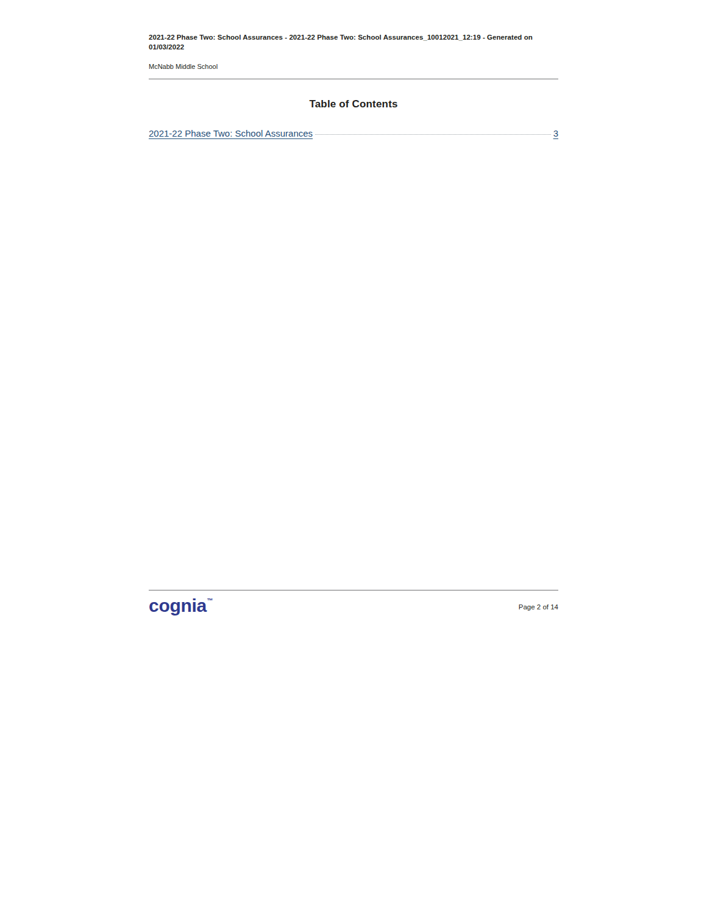2021-22 Phase Two: School Assurances - 2021-22 Phase Two: School Assurances_10012021_12:19 - Generated on 01/03/2022
McNabb Middle School
Table of Contents
2021-22 Phase Two: School Assurances 3
cognia™
Page 2 of 14